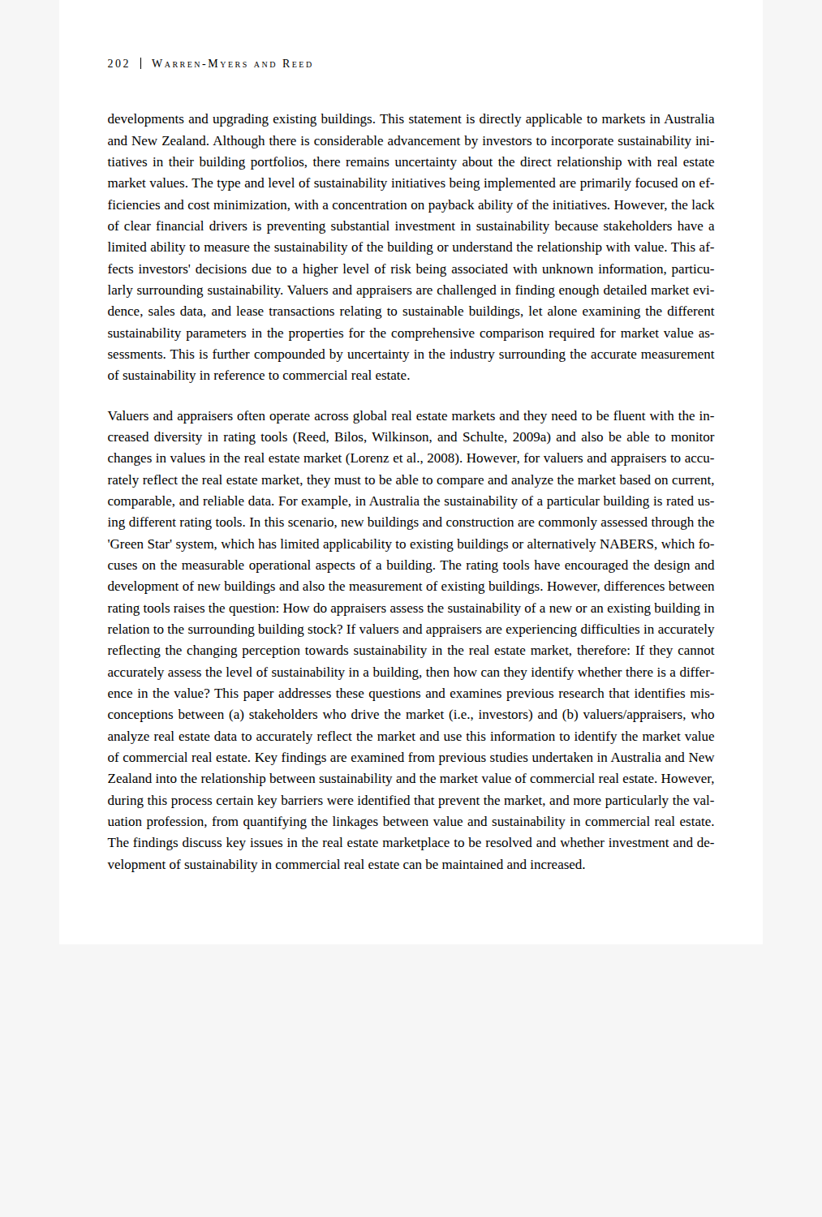202 Warren-Myers and Reed
developments and upgrading existing buildings. This statement is directly applicable to markets in Australia and New Zealand. Although there is considerable advancement by investors to incorporate sustainability initiatives in their building portfolios, there remains uncertainty about the direct relationship with real estate market values. The type and level of sustainability initiatives being implemented are primarily focused on efficiencies and cost minimization, with a concentration on payback ability of the initiatives. However, the lack of clear financial drivers is preventing substantial investment in sustainability because stakeholders have a limited ability to measure the sustainability of the building or understand the relationship with value. This affects investors' decisions due to a higher level of risk being associated with unknown information, particularly surrounding sustainability. Valuers and appraisers are challenged in finding enough detailed market evidence, sales data, and lease transactions relating to sustainable buildings, let alone examining the different sustainability parameters in the properties for the comprehensive comparison required for market value assessments. This is further compounded by uncertainty in the industry surrounding the accurate measurement of sustainability in reference to commercial real estate.
Valuers and appraisers often operate across global real estate markets and they need to be fluent with the increased diversity in rating tools (Reed, Bilos, Wilkinson, and Schulte, 2009a) and also be able to monitor changes in values in the real estate market (Lorenz et al., 2008). However, for valuers and appraisers to accurately reflect the real estate market, they must to be able to compare and analyze the market based on current, comparable, and reliable data. For example, in Australia the sustainability of a particular building is rated using different rating tools. In this scenario, new buildings and construction are commonly assessed through the 'Green Star' system, which has limited applicability to existing buildings or alternatively NABERS, which focuses on the measurable operational aspects of a building. The rating tools have encouraged the design and development of new buildings and also the measurement of existing buildings. However, differences between rating tools raises the question: How do appraisers assess the sustainability of a new or an existing building in relation to the surrounding building stock? If valuers and appraisers are experiencing difficulties in accurately reflecting the changing perception towards sustainability in the real estate market, therefore: If they cannot accurately assess the level of sustainability in a building, then how can they identify whether there is a difference in the value? This paper addresses these questions and examines previous research that identifies misconceptions between (a) stakeholders who drive the market (i.e., investors) and (b) valuers/appraisers, who analyze real estate data to accurately reflect the market and use this information to identify the market value of commercial real estate. Key findings are examined from previous studies undertaken in Australia and New Zealand into the relationship between sustainability and the market value of commercial real estate. However, during this process certain key barriers were identified that prevent the market, and more particularly the valuation profession, from quantifying the linkages between value and sustainability in commercial real estate. The findings discuss key issues in the real estate marketplace to be resolved and whether investment and development of sustainability in commercial real estate can be maintained and increased.